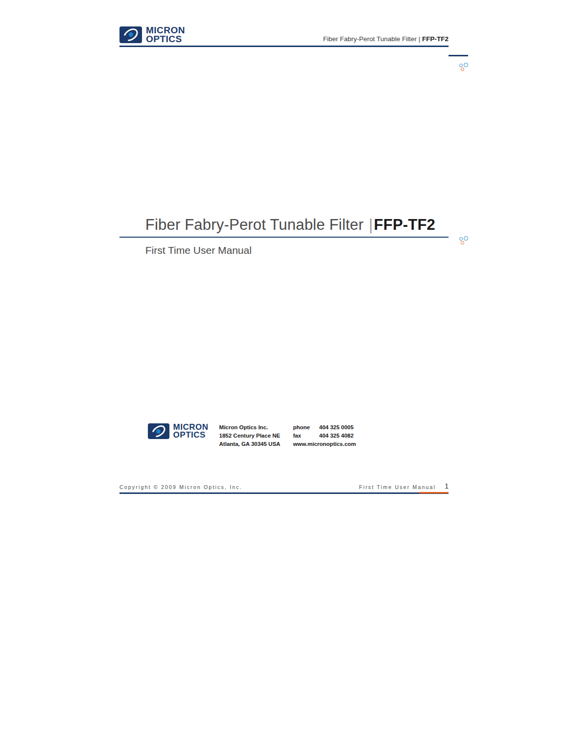MICRON OPTICS
Fiber Fabry-Perot Tunable Filter | FFP-TF2
Fiber Fabry-Perot Tunable Filter |FFP-TF2
First Time User Manual
MICRON OPTICS
Micron Optics Inc.
1852 Century Place NE
Atlanta, GA 30345 USA
phone 404 325 0005 fax 404 325 4082 www.micronoptics.com
Copyright © 2009 Micron Optics, Inc.
First Time User Manual 1